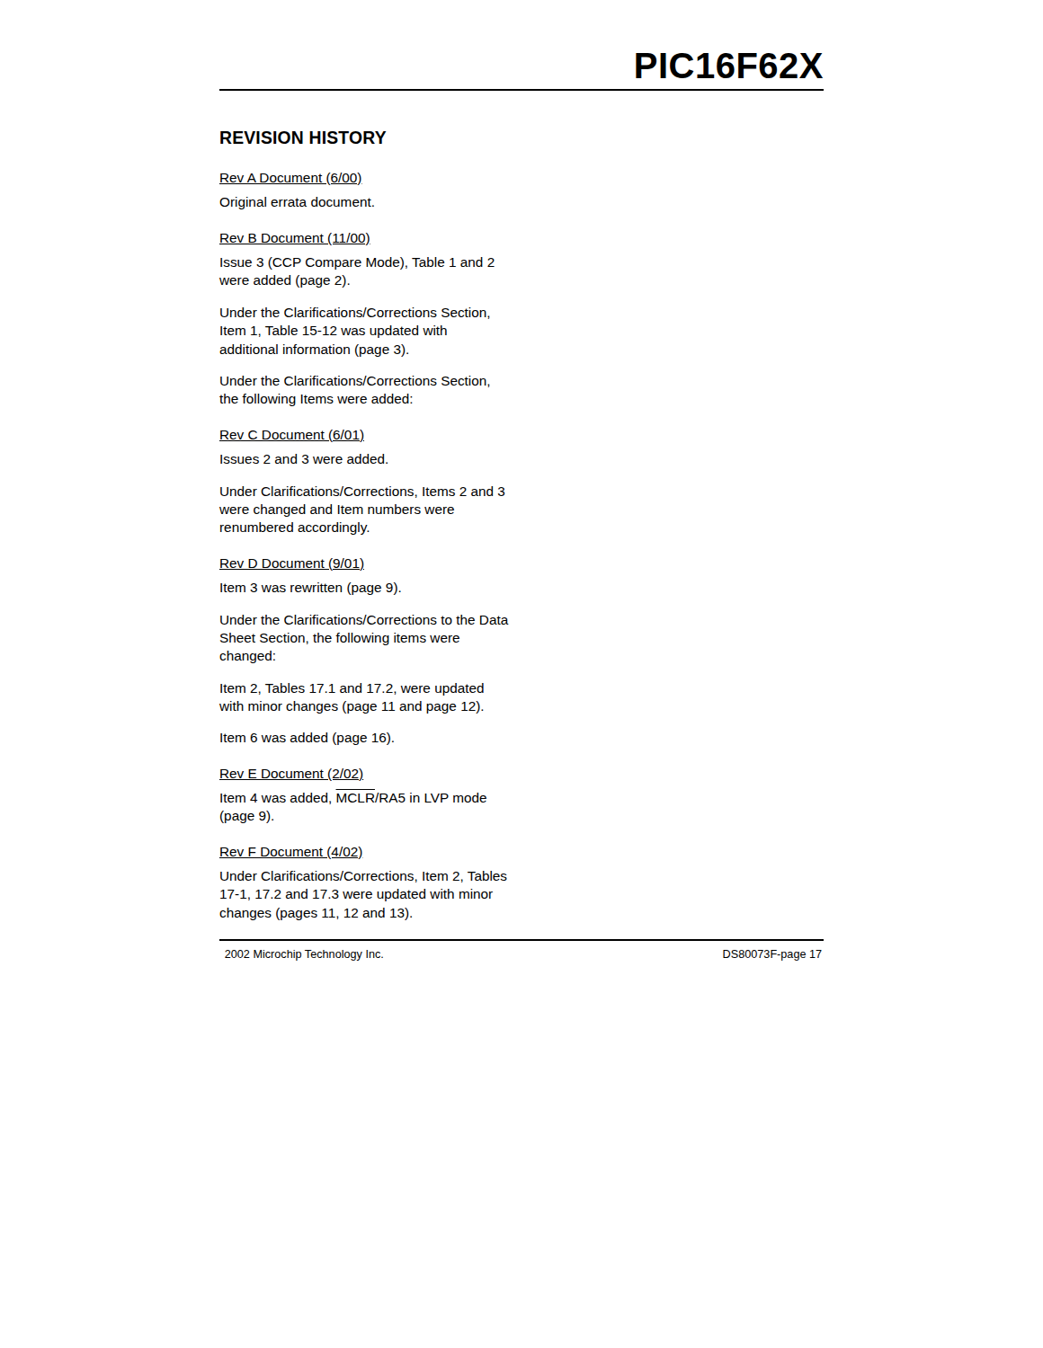PIC16F62X
REVISION HISTORY
Rev A Document (6/00)
Original errata document.
Rev B Document (11/00)
Issue 3 (CCP Compare Mode), Table 1 and 2 were added (page 2).
Under the Clarifications/Corrections Section, Item 1, Table 15-12 was updated with additional information (page 3).
Under the Clarifications/Corrections Section, the following Items were added:
Rev C Document (6/01)
Issues 2 and 3 were added.
Under Clarifications/Corrections, Items 2 and 3 were changed and Item numbers were renumbered accordingly.
Rev D Document (9/01)
Item 3 was rewritten (page 9).
Under the Clarifications/Corrections to the Data Sheet Section, the following items were changed:
Item 2, Tables 17.1 and 17.2, were updated with minor changes (page 11 and page 12).
Item 6 was added (page 16).
Rev E Document (2/02)
Item 4 was added, MCLR/RA5 in LVP mode (page 9).
Rev F Document (4/02)
Under Clarifications/Corrections, Item 2, Tables 17-1, 17.2 and 17.3 were updated with minor changes (pages 11, 12 and 13).
2002 Microchip Technology Inc.
DS80073F-page 17